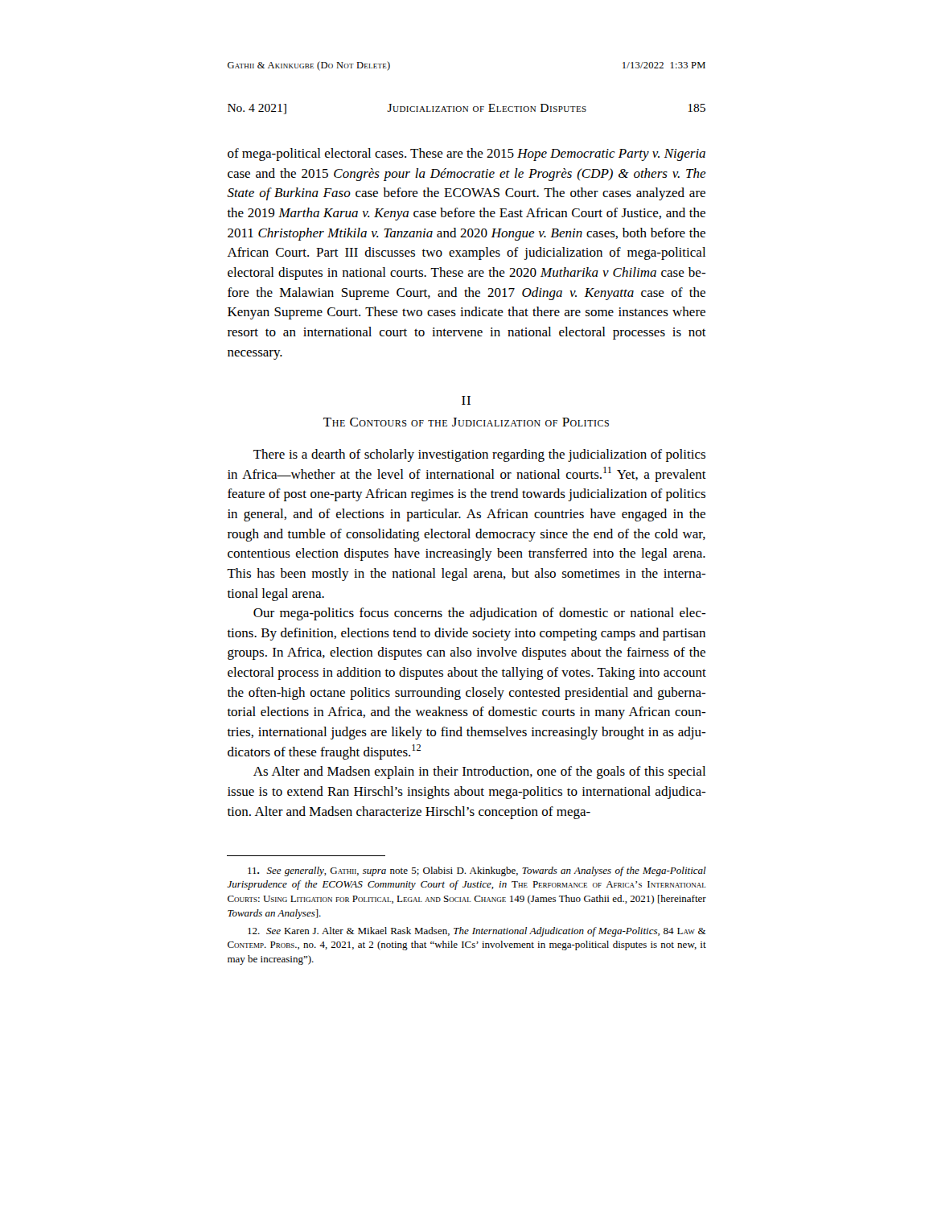Gathii & Akinkugbe (Do Not Delete) 1/13/2022 1:33 PM
No. 4 2021] Judicialization of Election Disputes 185
of mega-political electoral cases. These are the 2015 Hope Democratic Party v. Nigeria case and the 2015 Congrès pour la Démocratie et le Progrès (CDP) & others v. The State of Burkina Faso case before the ECOWAS Court. The other cases analyzed are the 2019 Martha Karua v. Kenya case before the East African Court of Justice, and the 2011 Christopher Mtikila v. Tanzania and 2020 Hongue v. Benin cases, both before the African Court. Part III discusses two examples of judicialization of mega-political electoral disputes in national courts. These are the 2020 Mutharika v Chilima case before the Malawian Supreme Court, and the 2017 Odinga v. Kenyatta case of the Kenyan Supreme Court. These two cases indicate that there are some instances where resort to an international court to intervene in national electoral processes is not necessary.
II
The Contours of the Judicialization of Politics
There is a dearth of scholarly investigation regarding the judicialization of politics in Africa—whether at the level of international or national courts.11 Yet, a prevalent feature of post one-party African regimes is the trend towards judicialization of politics in general, and of elections in particular. As African countries have engaged in the rough and tumble of consolidating electoral democracy since the end of the cold war, contentious election disputes have increasingly been transferred into the legal arena. This has been mostly in the national legal arena, but also sometimes in the international legal arena.
Our mega-politics focus concerns the adjudication of domestic or national elections. By definition, elections tend to divide society into competing camps and partisan groups. In Africa, election disputes can also involve disputes about the fairness of the electoral process in addition to disputes about the tallying of votes. Taking into account the often-high octane politics surrounding closely contested presidential and gubernatorial elections in Africa, and the weakness of domestic courts in many African countries, international judges are likely to find themselves increasingly brought in as adjudicators of these fraught disputes.12
As Alter and Madsen explain in their Introduction, one of the goals of this special issue is to extend Ran Hirschl’s insights about mega-politics to international adjudication. Alter and Madsen characterize Hirschl’s conception of mega-
11. See generally, Gathii, supra note 5; Olabisi D. Akinkugbe, Towards an Analyses of the Mega-Political Jurisprudence of the ECOWAS Community Court of Justice, in The Performance of Africa’s International Courts: Using Litigation for Political, Legal and Social Change 149 (James Thuo Gathii ed., 2021) [hereinafter Towards an Analyses].
12. See Karen J. Alter & Mikael Rask Madsen, The International Adjudication of Mega-Politics, 84 Law & Contemp. Probs., no. 4, 2021, at 2 (noting that “while ICs’ involvement in mega-political disputes is not new, it may be increasing”).